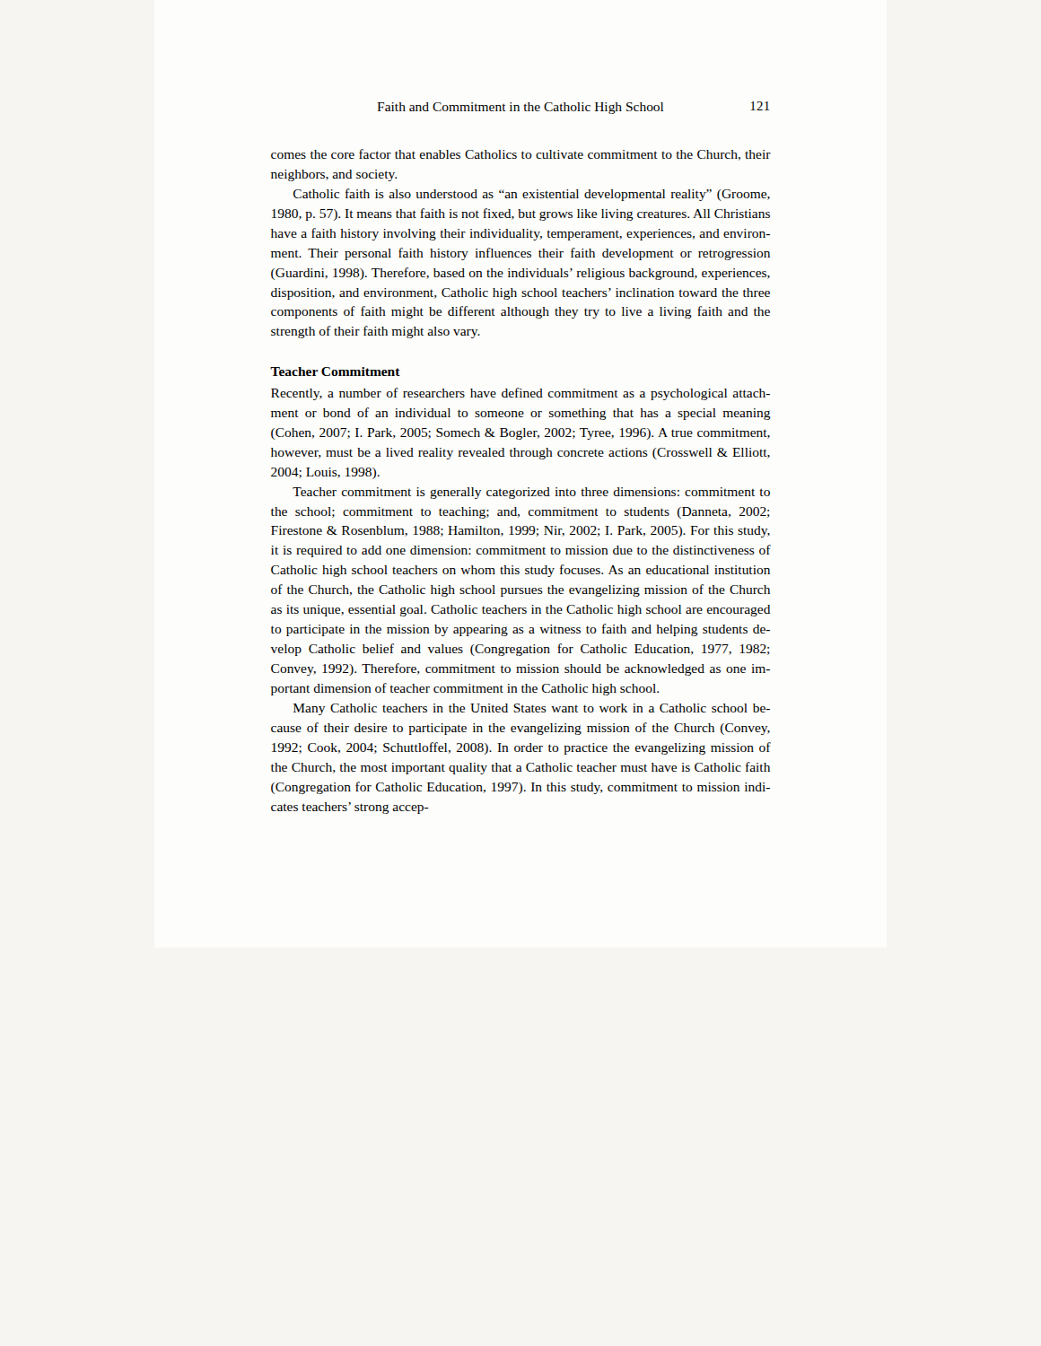Faith and Commitment in the Catholic High School 121
comes the core factor that enables Catholics to cultivate commitment to the Church, their neighbors, and society.
Catholic faith is also understood as “an existential developmental reality” (Groome, 1980, p. 57). It means that faith is not fixed, but grows like living creatures. All Christians have a faith history involving their individuality, temperament, experiences, and environment. Their personal faith history influences their faith development or retrogression (Guardini, 1998). Therefore, based on the individuals’ religious background, experiences, disposition, and environment, Catholic high school teachers’ inclination toward the three components of faith might be different although they try to live a living faith and the strength of their faith might also vary.
Teacher Commitment
Recently, a number of researchers have defined commitment as a psychological attachment or bond of an individual to someone or something that has a special meaning (Cohen, 2007; I. Park, 2005; Somech & Bogler, 2002; Tyree, 1996). A true commitment, however, must be a lived reality revealed through concrete actions (Crosswell & Elliott, 2004; Louis, 1998).
Teacher commitment is generally categorized into three dimensions: commitment to the school; commitment to teaching; and, commitment to students (Danneta, 2002; Firestone & Rosenblum, 1988; Hamilton, 1999; Nir, 2002; I. Park, 2005). For this study, it is required to add one dimension: commitment to mission due to the distinctiveness of Catholic high school teachers on whom this study focuses. As an educational institution of the Church, the Catholic high school pursues the evangelizing mission of the Church as its unique, essential goal. Catholic teachers in the Catholic high school are encouraged to participate in the mission by appearing as a witness to faith and helping students develop Catholic belief and values (Congregation for Catholic Education, 1977, 1982; Convey, 1992). Therefore, commitment to mission should be acknowledged as one important dimension of teacher commitment in the Catholic high school.
Many Catholic teachers in the United States want to work in a Catholic school because of their desire to participate in the evangelizing mission of the Church (Convey, 1992; Cook, 2004; Schuttloffel, 2008). In order to practice the evangelizing mission of the Church, the most important quality that a Catholic teacher must have is Catholic faith (Congregation for Catholic Education, 1997). In this study, commitment to mission indicates teachers’ strong accep-